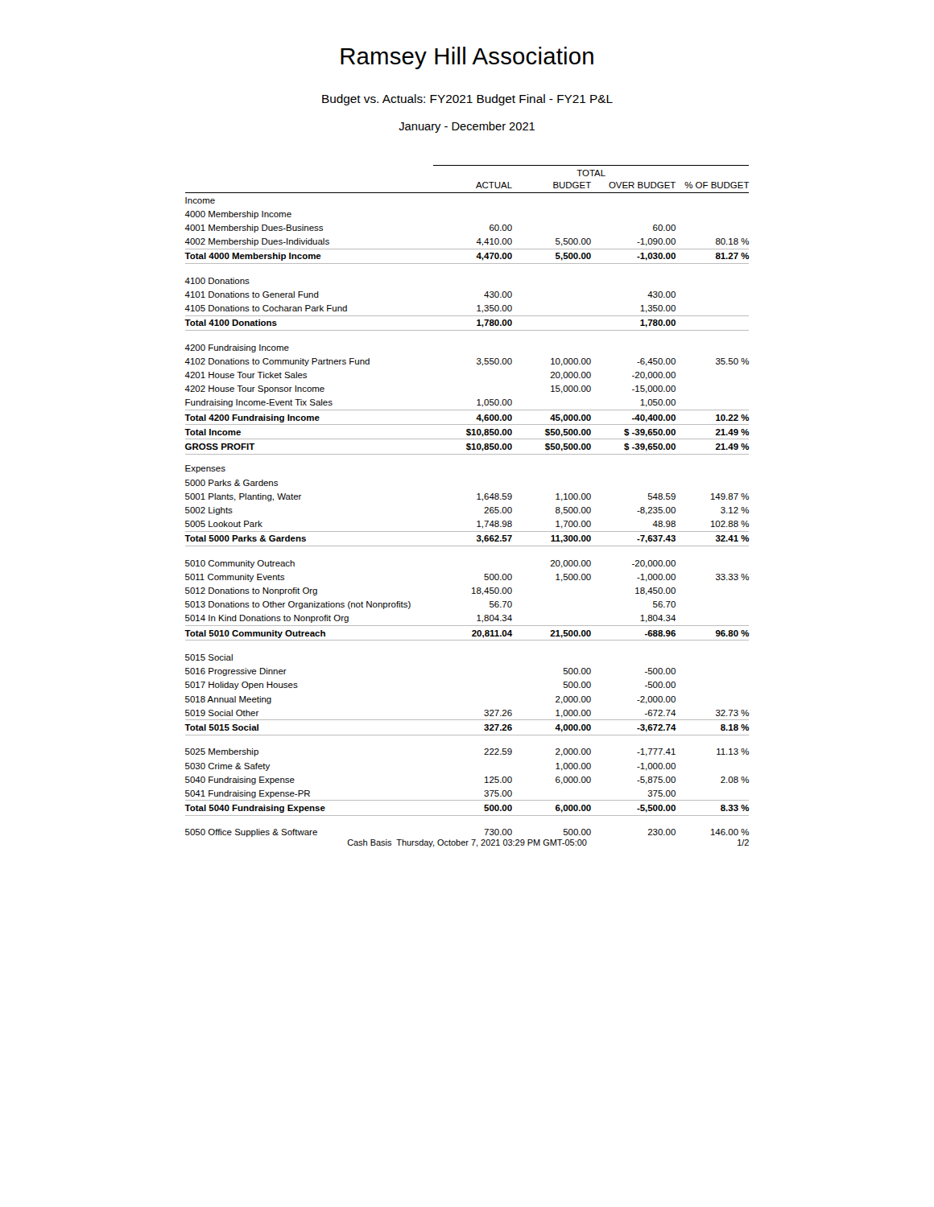Ramsey Hill Association
Budget vs. Actuals: FY2021 Budget Final - FY21 P&L
January - December 2021
| | TOTAL |
| --- | --- |
| | ACTUAL | BUDGET | OVER BUDGET | % OF BUDGET |
| Income | | | | |
| 4000 Membership Income | | | | |
| 4001 Membership Dues-Business | 60.00 | | 60.00 | |
| 4002 Membership Dues-Individuals | 4,410.00 | 5,500.00 | -1,090.00 | 80.18 % |
| Total 4000 Membership Income | 4,470.00 | 5,500.00 | -1,030.00 | 81.27 % |
| 4100 Donations | | | | |
| 4101 Donations to General Fund | 430.00 | | 430.00 | |
| 4105 Donations to Cocharan Park Fund | 1,350.00 | | 1,350.00 | |
| Total 4100 Donations | 1,780.00 | | 1,780.00 | |
| 4200 Fundraising Income | | | | |
| 4102 Donations to Community Partners Fund | 3,550.00 | 10,000.00 | -6,450.00 | 35.50 % |
| 4201 House Tour Ticket Sales | | 20,000.00 | -20,000.00 | |
| 4202 House Tour Sponsor Income | | 15,000.00 | -15,000.00 | |
| Fundraising Income-Event Tix Sales | 1,050.00 | | 1,050.00 | |
| Total 4200 Fundraising Income | 4,600.00 | 45,000.00 | -40,400.00 | 10.22 % |
| Total Income | $10,850.00 | $50,500.00 | $ -39,650.00 | 21.49 % |
| GROSS PROFIT | $10,850.00 | $50,500.00 | $ -39,650.00 | 21.49 % |
| Expenses | | | | |
| 5000 Parks & Gardens | | | | |
| 5001 Plants, Planting, Water | 1,648.59 | 1,100.00 | 548.59 | 149.87 % |
| 5002 Lights | 265.00 | 8,500.00 | -8,235.00 | 3.12 % |
| 5005 Lookout Park | 1,748.98 | 1,700.00 | 48.98 | 102.88 % |
| Total 5000 Parks & Gardens | 3,662.57 | 11,300.00 | -7,637.43 | 32.41 % |
| 5010 Community Outreach | | 20,000.00 | -20,000.00 | |
| 5011 Community Events | 500.00 | 1,500.00 | -1,000.00 | 33.33 % |
| 5012 Donations to Nonprofit Org | 18,450.00 | | 18,450.00 | |
| 5013 Donations to Other Organizations (not Nonprofits) | 56.70 | | 56.70 | |
| 5014 In Kind Donations to Nonprofit Org | 1,804.34 | | 1,804.34 | |
| Total 5010 Community Outreach | 20,811.04 | 21,500.00 | -688.96 | 96.80 % |
| 5015 Social | | | | |
| 5016 Progressive Dinner | | 500.00 | -500.00 | |
| 5017 Holiday Open Houses | | 500.00 | -500.00 | |
| 5018 Annual Meeting | | 2,000.00 | -2,000.00 | |
| 5019 Social Other | 327.26 | 1,000.00 | -672.74 | 32.73 % |
| Total 5015 Social | 327.26 | 4,000.00 | -3,672.74 | 8.18 % |
| 5025 Membership | 222.59 | 2,000.00 | -1,777.41 | 11.13 % |
| 5030 Crime & Safety | | 1,000.00 | -1,000.00 | |
| 5040 Fundraising Expense | 125.00 | 6,000.00 | -5,875.00 | 2.08 % |
| 5041 Fundraising Expense-PR | 375.00 | | 375.00 | |
| Total 5040 Fundraising Expense | 500.00 | 6,000.00 | -5,500.00 | 8.33 % |
| 5050 Office Supplies & Software | 730.00 | 500.00 | 230.00 | 146.00 % |
Cash Basis Thursday, October 7, 2021 03:29 PM GMT-05:00
1/2